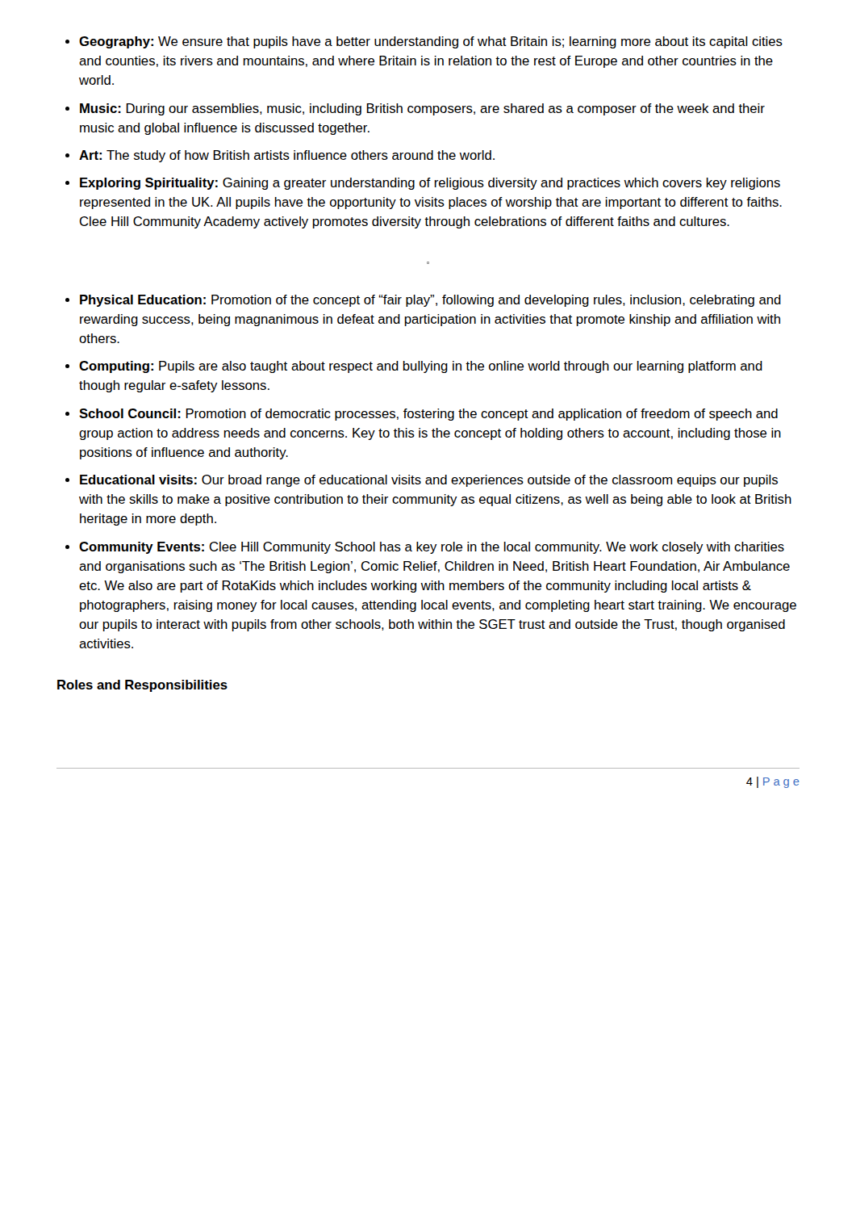Geography: We ensure that pupils have a better understanding of what Britain is; learning more about its capital cities and counties, its rivers and mountains, and where Britain is in relation to the rest of Europe and other countries in the world.
Music: During our assemblies, music, including British composers, are shared as a composer of the week and their music and global influence is discussed together.
Art: The study of how British artists influence others around the world.
Exploring Spirituality: Gaining a greater understanding of religious diversity and practices which covers key religions represented in the UK. All pupils have the opportunity to visits places of worship that are important to different to faiths. Clee Hill Community Academy actively promotes diversity through celebrations of different faiths and cultures.
Physical Education: Promotion of the concept of “fair play”, following and developing rules, inclusion, celebrating and rewarding success, being magnanimous in defeat and participation in activities that promote kinship and affiliation with others.
Computing: Pupils are also taught about respect and bullying in the online world through our learning platform and though regular e-safety lessons.
School Council: Promotion of democratic processes, fostering the concept and application of freedom of speech and group action to address needs and concerns. Key to this is the concept of holding others to account, including those in positions of influence and authority.
Educational visits: Our broad range of educational visits and experiences outside of the classroom equips our pupils with the skills to make a positive contribution to their community as equal citizens, as well as being able to look at British heritage in more depth.
Community Events: Clee Hill Community School has a key role in the local community. We work closely with charities and organisations such as ‘The British Legion’, Comic Relief, Children in Need, British Heart Foundation, Air Ambulance etc. We also are part of RotaKids which includes working with members of the community including local artists & photographers, raising money for local causes, attending local events, and completing heart start training. We encourage our pupils to interact with pupils from other schools, both within the SGET trust and outside the Trust, though organised activities.
Roles and Responsibilities
4 | P a g e